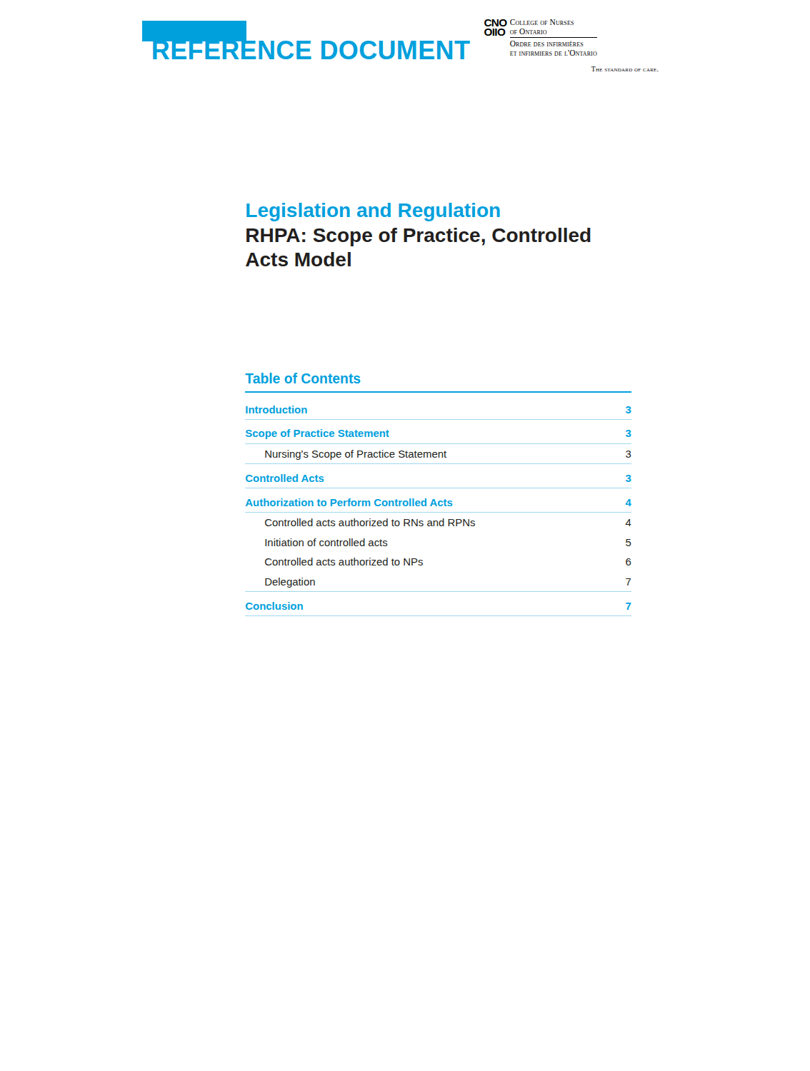REFERENCE DOCUMENT
CNO OIIO
College of Nurses
of Ontario
Ordre des infirmières
et infirmiers de l'Ontario
The standard of care.
Legislation and Regulation
RHPA: Scope of Practice, Controlled Acts Model
Table of Contents
| Introduction | 3 |
| Scope of Practice Statement | 3 |
| Nursing's Scope of Practice Statement | 3 |
| Controlled Acts | 3 |
| Authorization to Perform Controlled Acts | 4 |
| Controlled acts authorized to RNs and RPNs | 4 |
| Initiation of controlled acts | 5 |
| Controlled acts authorized to NPs | 6 |
| Delegation | 7 |
| Conclusion | 7 |